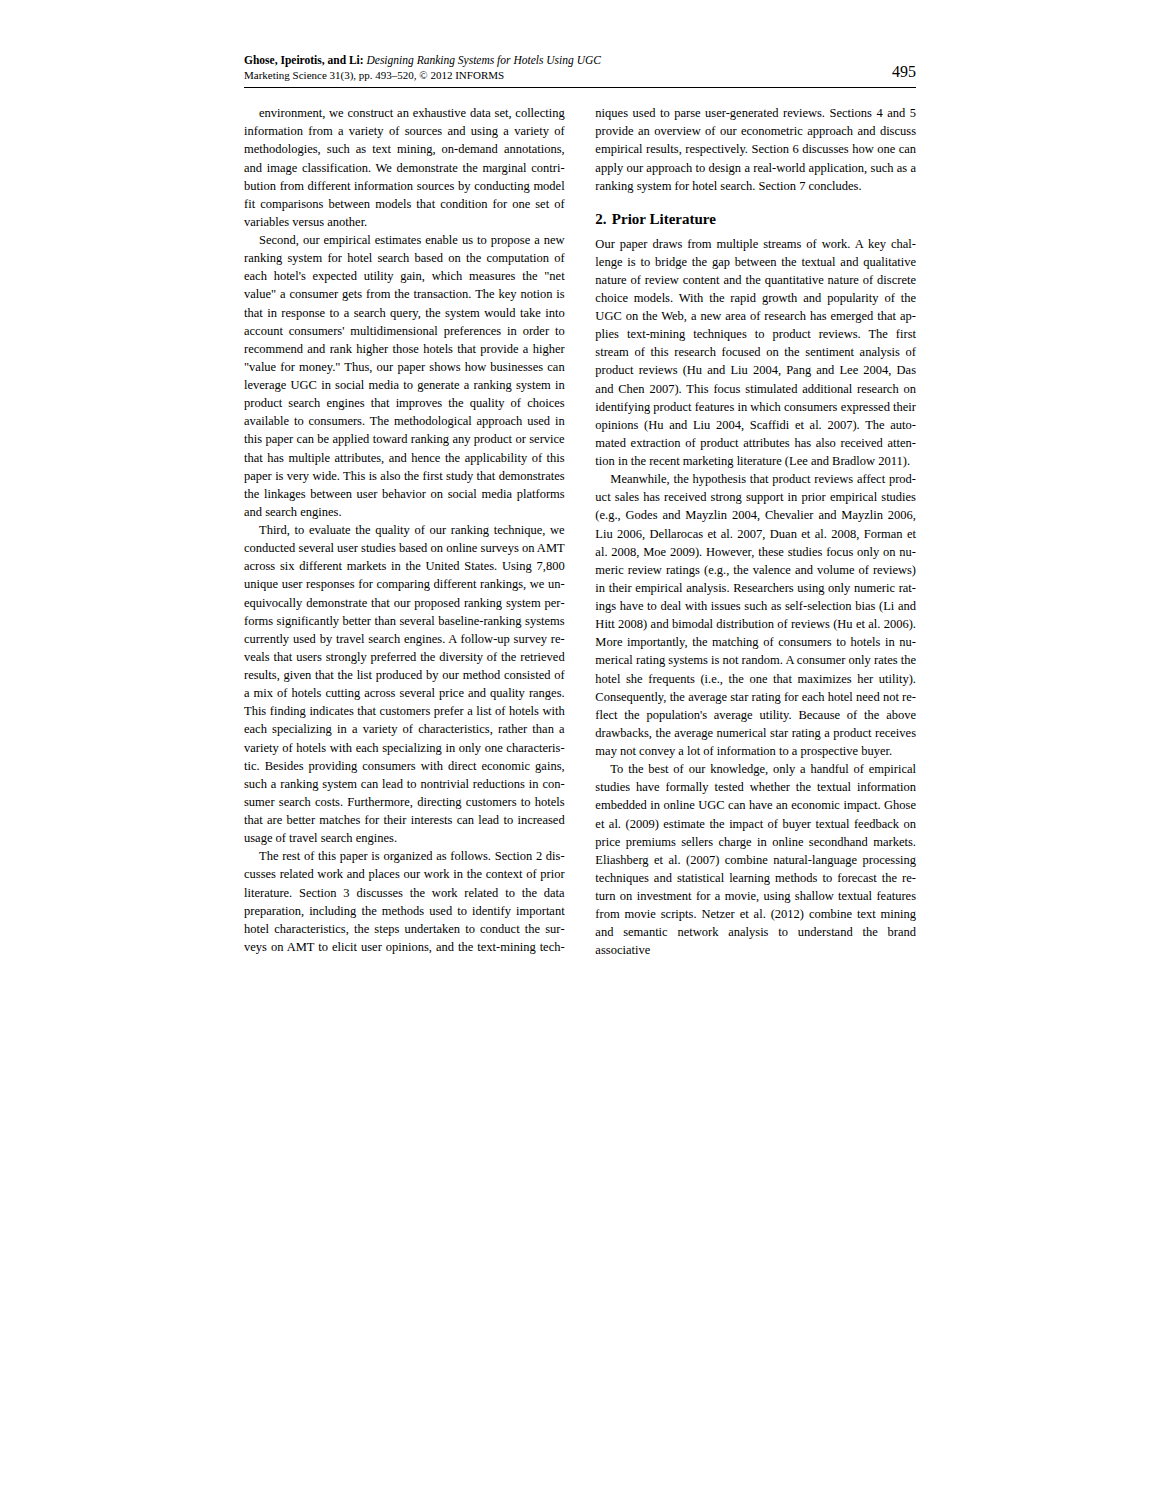Ghose, Ipeirotis, and Li: Designing Ranking Systems for Hotels Using UGC
Marketing Science 31(3), pp. 493–520, © 2012 INFORMS
495
environment, we construct an exhaustive data set, collecting information from a variety of sources and using a variety of methodologies, such as text mining, on-demand annotations, and image classification. We demonstrate the marginal contribution from different information sources by conducting model fit comparisons between models that condition for one set of variables versus another.
Second, our empirical estimates enable us to propose a new ranking system for hotel search based on the computation of each hotel's expected utility gain, which measures the "net value" a consumer gets from the transaction. The key notion is that in response to a search query, the system would take into account consumers' multidimensional preferences in order to recommend and rank higher those hotels that provide a higher "value for money." Thus, our paper shows how businesses can leverage UGC in social media to generate a ranking system in product search engines that improves the quality of choices available to consumers. The methodological approach used in this paper can be applied toward ranking any product or service that has multiple attributes, and hence the applicability of this paper is very wide. This is also the first study that demonstrates the linkages between user behavior on social media platforms and search engines.
Third, to evaluate the quality of our ranking technique, we conducted several user studies based on online surveys on AMT across six different markets in the United States. Using 7,800 unique user responses for comparing different rankings, we unequivocally demonstrate that our proposed ranking system performs significantly better than several baseline-ranking systems currently used by travel search engines. A follow-up survey reveals that users strongly preferred the diversity of the retrieved results, given that the list produced by our method consisted of a mix of hotels cutting across several price and quality ranges. This finding indicates that customers prefer a list of hotels with each specializing in a variety of characteristics, rather than a variety of hotels with each specializing in only one characteristic. Besides providing consumers with direct economic gains, such a ranking system can lead to nontrivial reductions in consumer search costs. Furthermore, directing customers to hotels that are better matches for their interests can lead to increased usage of travel search engines.
The rest of this paper is organized as follows. Section 2 discusses related work and places our work in the context of prior literature. Section 3 discusses the work related to the data preparation, including the methods used to identify important hotel characteristics, the steps undertaken to conduct the surveys on AMT to elicit user opinions, and the text-mining techniques used to parse user-generated reviews. Sections 4 and 5 provide an overview of our econometric approach and discuss empirical results, respectively. Section 6 discusses how one can apply our approach to design a real-world application, such as a ranking system for hotel search. Section 7 concludes.
2. Prior Literature
Our paper draws from multiple streams of work. A key challenge is to bridge the gap between the textual and qualitative nature of review content and the quantitative nature of discrete choice models. With the rapid growth and popularity of the UGC on the Web, a new area of research has emerged that applies text-mining techniques to product reviews. The first stream of this research focused on the sentiment analysis of product reviews (Hu and Liu 2004, Pang and Lee 2004, Das and Chen 2007). This focus stimulated additional research on identifying product features in which consumers expressed their opinions (Hu and Liu 2004, Scaffidi et al. 2007). The automated extraction of product attributes has also received attention in the recent marketing literature (Lee and Bradlow 2011).
Meanwhile, the hypothesis that product reviews affect product sales has received strong support in prior empirical studies (e.g., Godes and Mayzlin 2004, Chevalier and Mayzlin 2006, Liu 2006, Dellarocas et al. 2007, Duan et al. 2008, Forman et al. 2008, Moe 2009). However, these studies focus only on numeric review ratings (e.g., the valence and volume of reviews) in their empirical analysis. Researchers using only numeric ratings have to deal with issues such as self-selection bias (Li and Hitt 2008) and bimodal distribution of reviews (Hu et al. 2006). More importantly, the matching of consumers to hotels in numerical rating systems is not random. A consumer only rates the hotel she frequents (i.e., the one that maximizes her utility). Consequently, the average star rating for each hotel need not reflect the population's average utility. Because of the above drawbacks, the average numerical star rating a product receives may not convey a lot of information to a prospective buyer.
To the best of our knowledge, only a handful of empirical studies have formally tested whether the textual information embedded in online UGC can have an economic impact. Ghose et al. (2009) estimate the impact of buyer textual feedback on price premiums sellers charge in online secondhand markets. Eliashberg et al. (2007) combine natural-language processing techniques and statistical learning methods to forecast the return on investment for a movie, using shallow textual features from movie scripts. Netzer et al. (2012) combine text mining and semantic network analysis to understand the brand associative